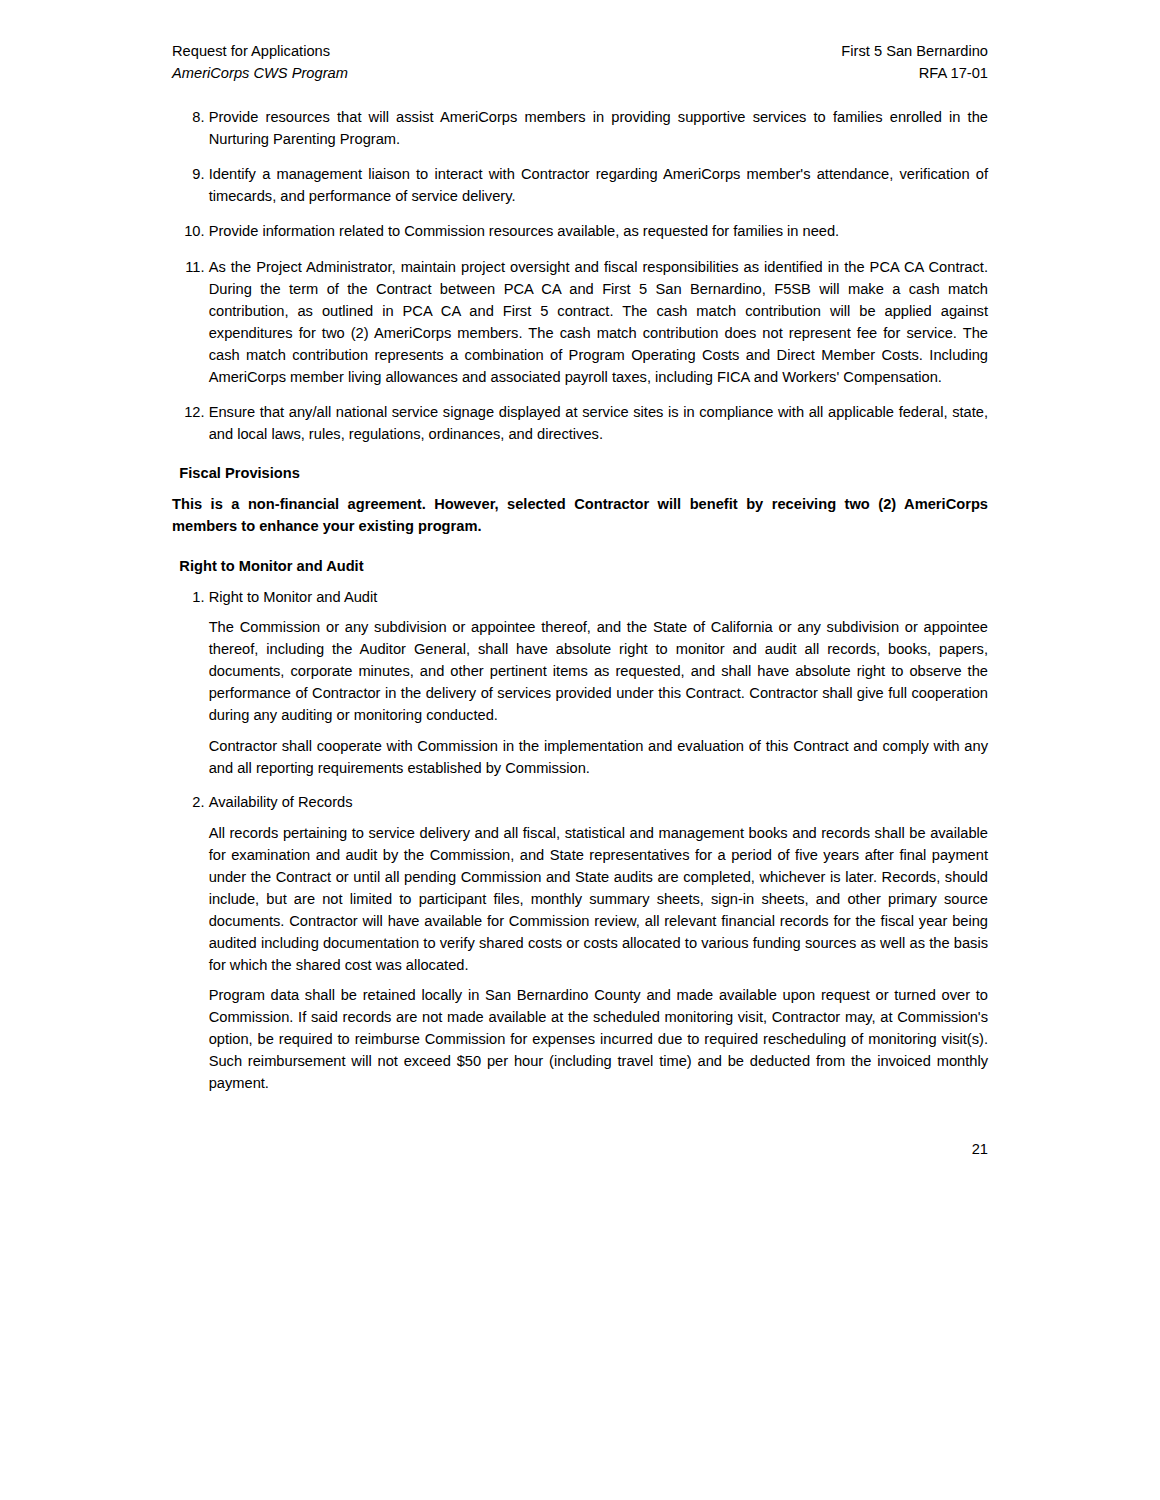Request for Applications
AmeriCorps CWS Program
First 5 San Bernardino
RFA 17-01
Provide resources that will assist AmeriCorps members in providing supportive services to families enrolled in the Nurturing Parenting Program.
Identify a management liaison to interact with Contractor regarding AmeriCorps member's attendance, verification of timecards, and performance of service delivery.
Provide information related to Commission resources available, as requested for families in need.
As the Project Administrator, maintain project oversight and fiscal responsibilities as identified in the PCA CA Contract. During the term of the Contract between PCA CA and First 5 San Bernardino, F5SB will make a cash match contribution, as outlined in PCA CA and First 5 contract. The cash match contribution will be applied against expenditures for two (2) AmeriCorps members. The cash match contribution does not represent fee for service. The cash match contribution represents a combination of Program Operating Costs and Direct Member Costs. Including AmeriCorps member living allowances and associated payroll taxes, including FICA and Workers' Compensation.
Ensure that any/all national service signage displayed at service sites is in compliance with all applicable federal, state, and local laws, rules, regulations, ordinances, and directives.
Fiscal Provisions
This is a non-financial agreement. However, selected Contractor will benefit by receiving two (2) AmeriCorps members to enhance your existing program.
Right to Monitor and Audit
Right to Monitor and Audit
The Commission or any subdivision or appointee thereof, and the State of California or any subdivision or appointee thereof, including the Auditor General, shall have absolute right to monitor and audit all records, books, papers, documents, corporate minutes, and other pertinent items as requested, and shall have absolute right to observe the performance of Contractor in the delivery of services provided under this Contract. Contractor shall give full cooperation during any auditing or monitoring conducted.
Contractor shall cooperate with Commission in the implementation and evaluation of this Contract and comply with any and all reporting requirements established by Commission.
Availability of Records
All records pertaining to service delivery and all fiscal, statistical and management books and records shall be available for examination and audit by the Commission, and State representatives for a period of five years after final payment under the Contract or until all pending Commission and State audits are completed, whichever is later. Records, should include, but are not limited to participant files, monthly summary sheets, sign-in sheets, and other primary source documents. Contractor will have available for Commission review, all relevant financial records for the fiscal year being audited including documentation to verify shared costs or costs allocated to various funding sources as well as the basis for which the shared cost was allocated.
Program data shall be retained locally in San Bernardino County and made available upon request or turned over to Commission. If said records are not made available at the scheduled monitoring visit, Contractor may, at Commission's option, be required to reimburse Commission for expenses incurred due to required rescheduling of monitoring visit(s). Such reimbursement will not exceed $50 per hour (including travel time) and be deducted from the invoiced monthly payment.
21